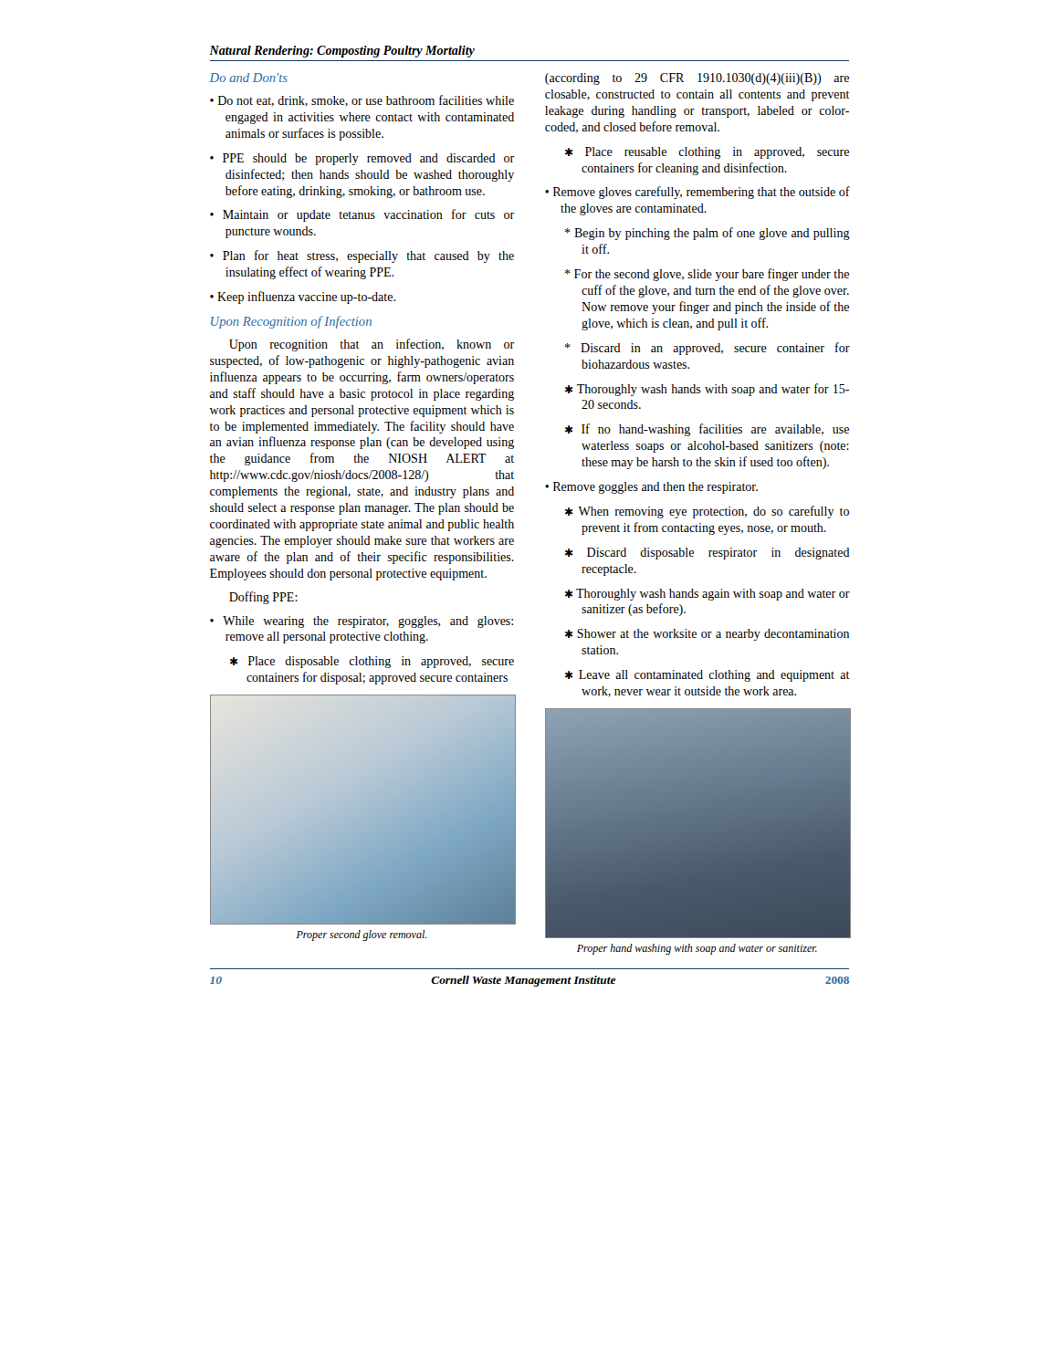Natural Rendering: Composting Poultry Mortality
Do and Don'ts
Do not eat, drink, smoke, or use bathroom facilities while engaged in activities where contact with contaminated animals or surfaces is possible.
PPE should be properly removed and discarded or disinfected; then hands should be washed thoroughly before eating, drinking, smoking, or bathroom use.
Maintain or update tetanus vaccination for cuts or puncture wounds.
Plan for heat stress, especially that caused by the insulating effect of wearing PPE.
Keep influenza vaccine up-to-date.
Upon Recognition of Infection
Upon recognition that an infection, known or suspected, of low-pathogenic or highly-pathogenic avian influenza appears to be occurring, farm owners/operators and staff should have a basic protocol in place regarding work practices and personal protective equipment which is to be implemented immediately. The facility should have an avian influenza response plan (can be developed using the guidance from the NIOSH ALERT at http://www.cdc.gov/niosh/docs/2008-128/) that complements the regional, state, and industry plans and should select a response plan manager. The plan should be coordinated with appropriate state animal and public health agencies. The employer should make sure that workers are aware of the plan and of their specific responsibilities. Employees should don personal protective equipment.
Doffing PPE:
While wearing the respirator, goggles, and gloves: remove all personal protective clothing.
Place disposable clothing in approved, secure containers for disposal; approved secure containers
Proper second glove removal.
(according to 29 CFR 1910.1030(d)(4)(iii)(B)) are closable, constructed to contain all contents and prevent leakage during handling or transport, labeled or color-coded, and closed before removal.
Place reusable clothing in approved, secure containers for cleaning and disinfection.
Remove gloves carefully, remembering that the outside of the gloves are contaminated.
Begin by pinching the palm of one glove and pulling it off.
For the second glove, slide your bare finger under the cuff of the glove, and turn the end of the glove over. Now remove your finger and pinch the inside of the glove, which is clean, and pull it off.
Discard in an approved, secure container for biohazardous wastes.
Thoroughly wash hands with soap and water for 15-20 seconds.
If no hand-washing facilities are available, use waterless soaps or alcohol-based sanitizers (note: these may be harsh to the skin if used too often).
Remove goggles and then the respirator.
When removing eye protection, do so carefully to prevent it from contacting eyes, nose, or mouth.
Discard disposable respirator in designated receptacle.
Thoroughly wash hands again with soap and water or sanitizer (as before).
Shower at the worksite or a nearby decontamination station.
Leave all contaminated clothing and equipment at work, never wear it outside the work area.
Proper hand washing with soap and water or sanitizer.
10 Cornell Waste Management Institute 2008